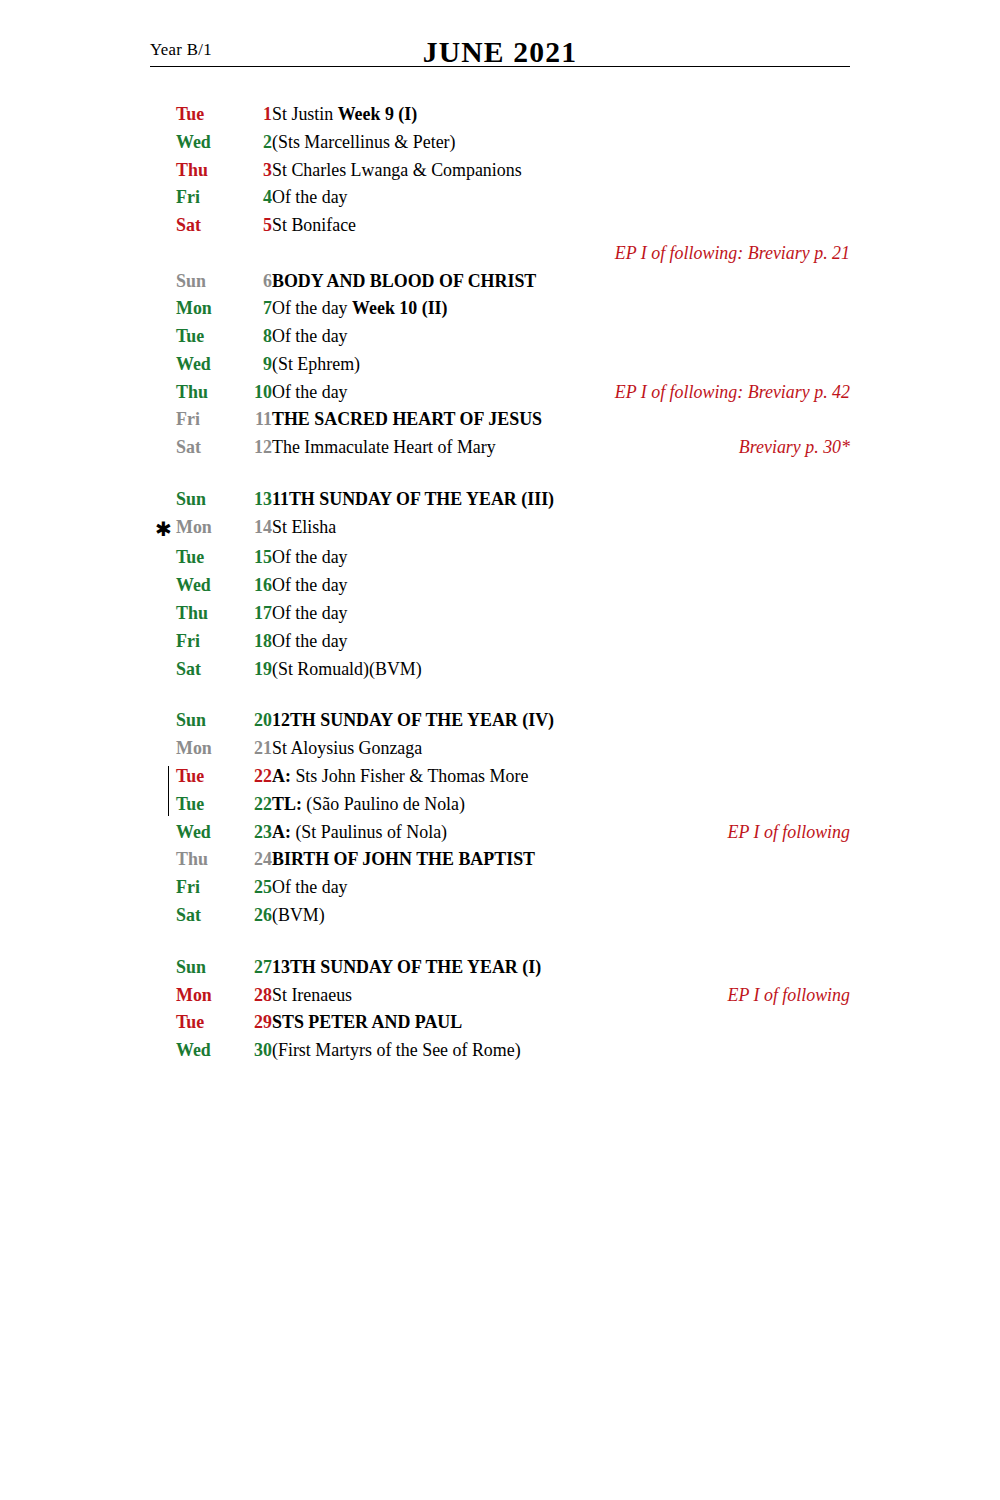Year B/1
JUNE 2021
| | Tue | 1 | St Justin Week 9 (I) | |
| | Wed | 2 | (Sts Marcellinus & Peter) | |
| | Thu | 3 | St Charles Lwanga & Companions | |
| | Fri | 4 | Of the day | |
| | Sat | 5 | St Boniface | |
| EP I of following: Breviary p. 21 |
| | Sun | 6 | BODY AND BLOOD OF CHRIST | |
| | Mon | 7 | Of the day Week 10 (II) | |
| | Tue | 8 | Of the day | |
| | Wed | 9 | (St Ephrem) | |
| | Thu | 10 | Of the day | EP I of following: Breviary p. 42 |
| | Fri | 11 | THE SACRED HEART OF JESUS | |
| | Sat | 12 | The Immaculate Heart of Mary | Breviary p. 30* |
| | Sun | 13 | 11TH SUNDAY OF THE YEAR (III) | |
| ✱ | Mon | 14 | St Elisha | |
| | Tue | 15 | Of the day | |
| | Wed | 16 | Of the day | |
| | Thu | 17 | Of the day | |
| | Fri | 18 | Of the day | |
| | Sat | 19 | (St Romuald)(BVM) | |
| | Sun | 20 | 12TH SUNDAY OF THE YEAR (IV) | |
| | Mon | 21 | St Aloysius Gonzaga | |
| | Tue | 22 | A: Sts John Fisher & Thomas More | |
| | Tue | 22 | TL: (São Paulino de Nola) | |
| | Wed | 23 | A: (St Paulinus of Nola) | EP I of following |
| | Thu | 24 | BIRTH OF JOHN THE BAPTIST | |
| | Fri | 25 | Of the day | |
| | Sat | 26 | (BVM) | |
| | Sun | 27 | 13TH SUNDAY OF THE YEAR (I) | |
| | Mon | 28 | St Irenaeus | EP I of following |
| | Tue | 29 | STS PETER AND PAUL | |
| | Wed | 30 | (First Martyrs of the See of Rome) | |